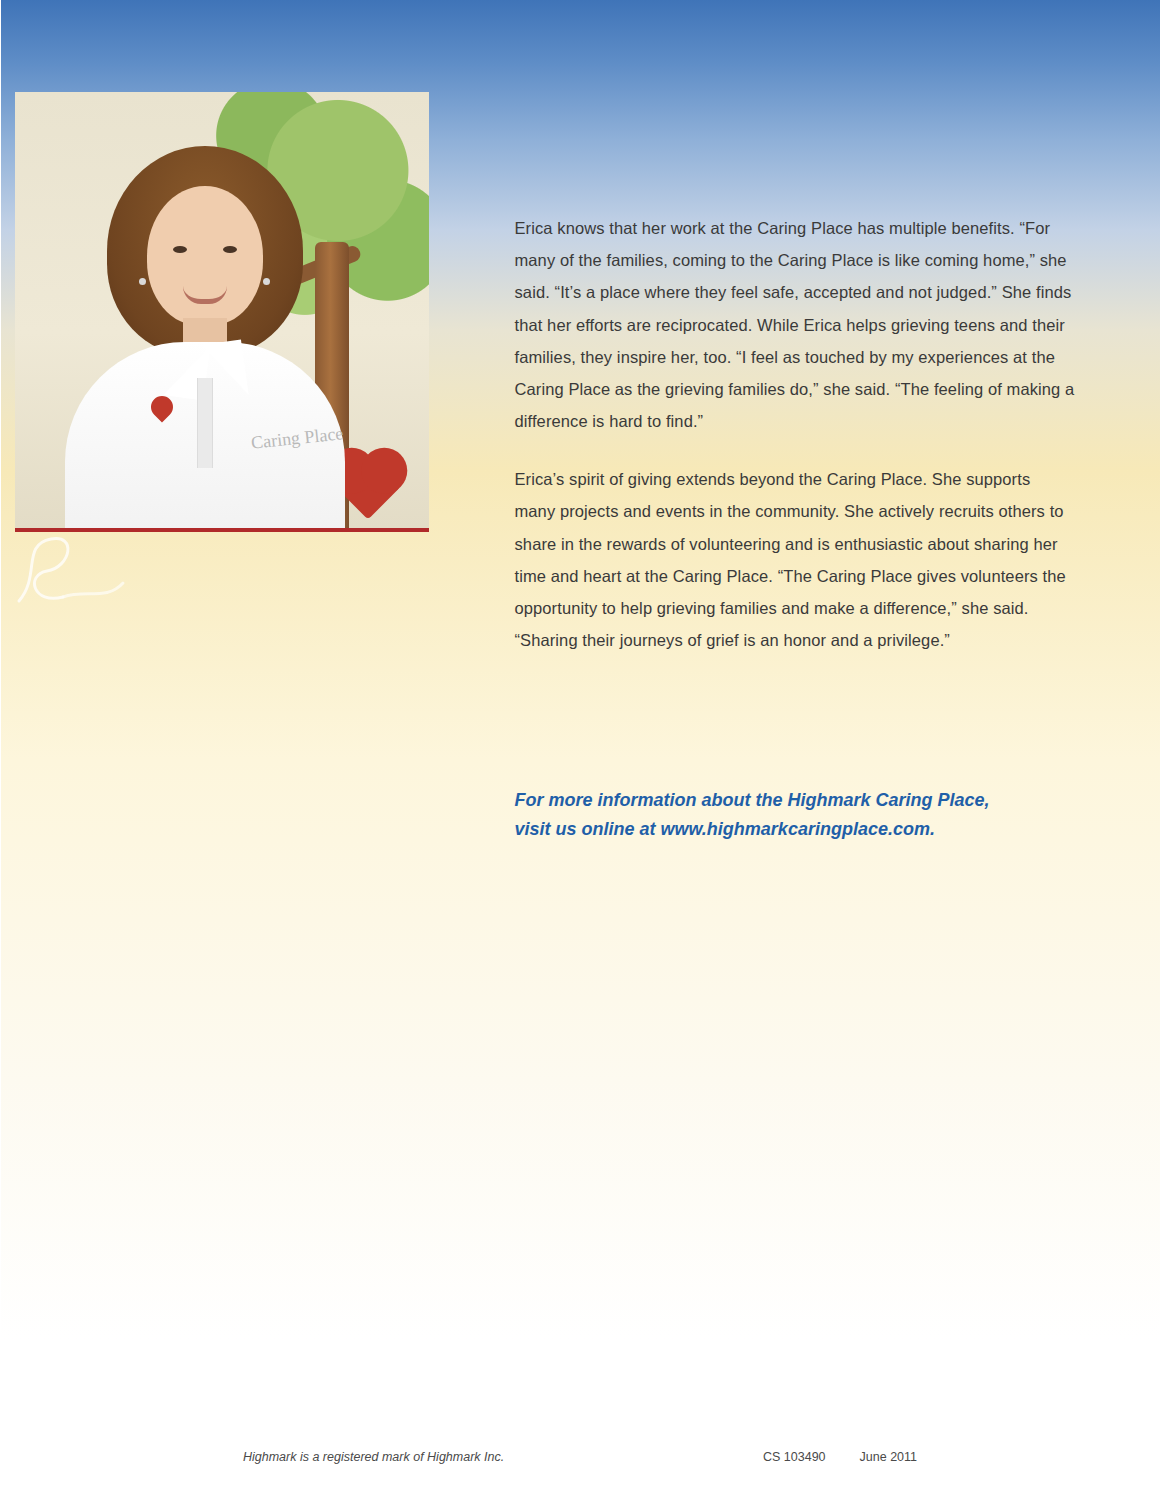Caring Place
Erica knows that her work at the Caring Place has multiple benefits. “For many of the families, coming to the Caring Place is like coming home,” she said. “It’s a place where they feel safe, accepted and not judged.” She finds that her efforts are reciprocated. While Erica helps grieving teens and their families, they inspire her, too. “I feel as touched by my experiences at the Caring Place as the grieving families do,” she said. “The feeling of making a difference is hard to find.”
Erica’s spirit of giving extends beyond the Caring Place. She supports many projects and events in the community. She actively recruits others to share in the rewards of volunteering and is enthusiastic about sharing her time and heart at the Caring Place. “The Caring Place gives volunteers the opportunity to help grieving families and make a difference,” she said. “Sharing their journeys of grief is an honor and a privilege.”
For more information about the Highmark Caring Place,
visit us online at www.highmarkcaringplace.com.
Highmark is a registered mark of Highmark Inc.
CS 103490 June 2011